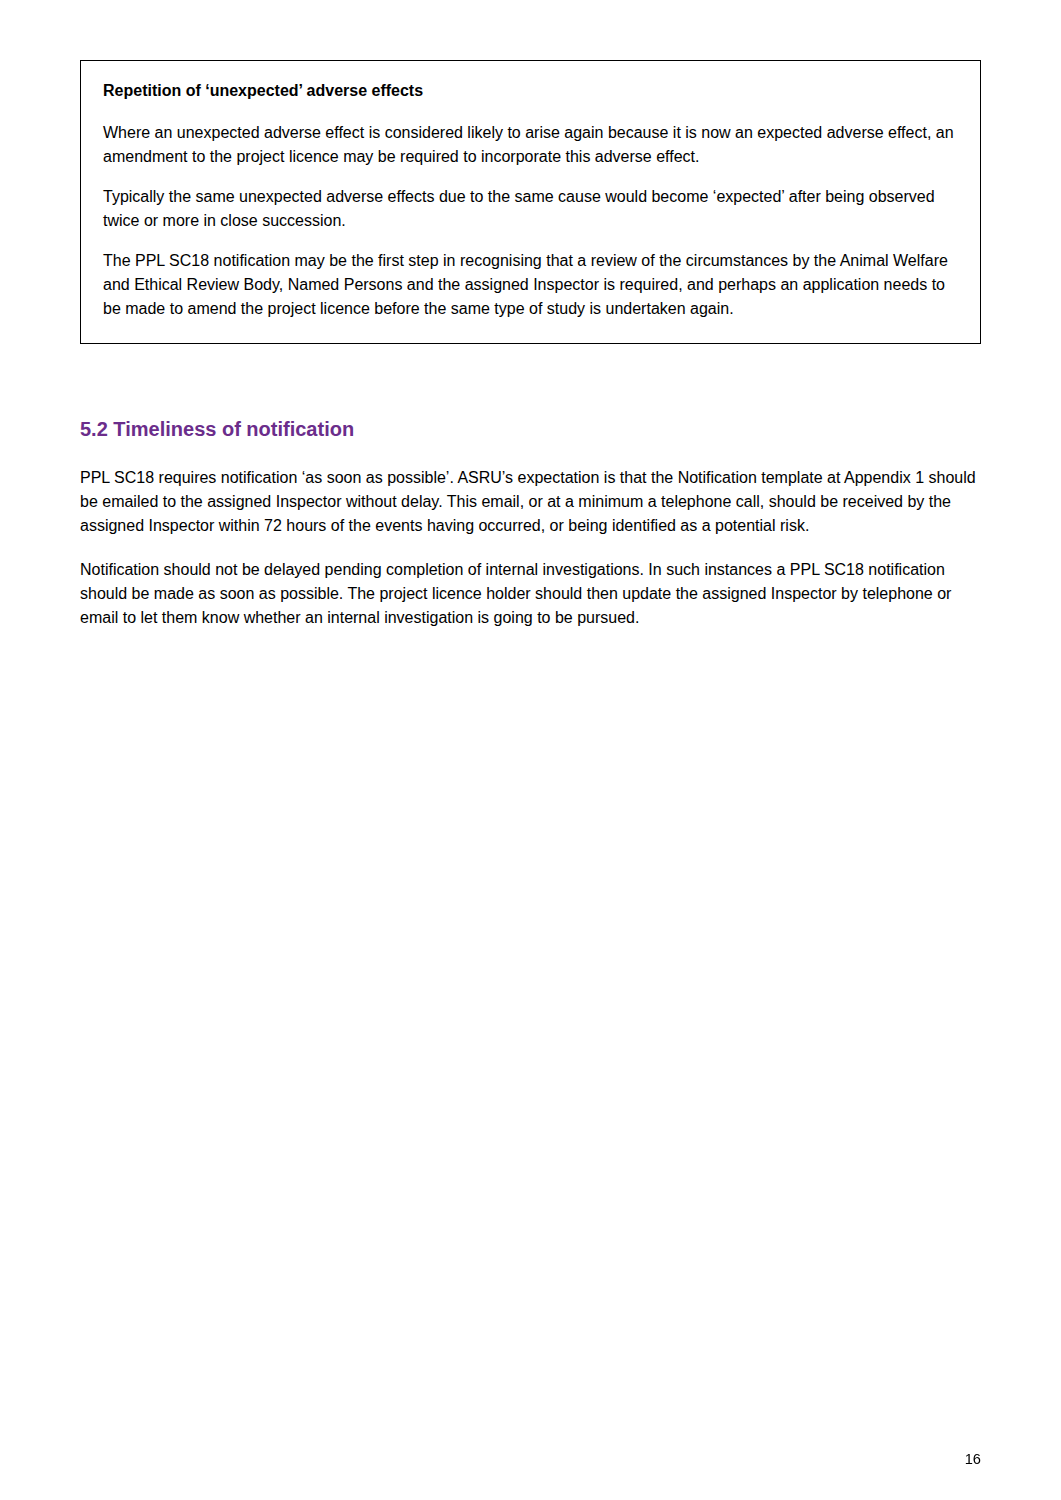Repetition of ‘unexpected’ adverse effects
Where an unexpected adverse effect is considered likely to arise again because it is now an expected adverse effect, an amendment to the project licence may be required to incorporate this adverse effect.
Typically the same unexpected adverse effects due to the same cause would become ‘expected’ after being observed twice or more in close succession.
The PPL SC18 notification may be the first step in recognising that a review of the circumstances by the Animal Welfare and Ethical Review Body, Named Persons and the assigned Inspector is required, and perhaps an application needs to be made to amend the project licence before the same type of study is undertaken again.
5.2 Timeliness of notification
PPL SC18 requires notification ‘as soon as possible’. ASRU’s expectation is that the Notification template at Appendix 1 should be emailed to the assigned Inspector without delay. This email, or at a minimum a telephone call, should be received by the assigned Inspector within 72 hours of the events having occurred, or being identified as a potential risk.
Notification should not be delayed pending completion of internal investigations. In such instances a PPL SC18 notification should be made as soon as possible. The project licence holder should then update the assigned Inspector by telephone or email to let them know whether an internal investigation is going to be pursued.
16